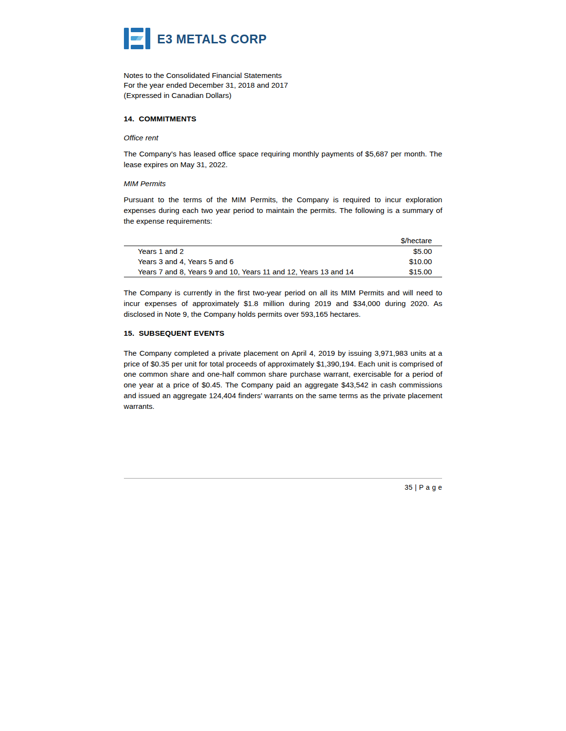E3 METALS CORP
Notes to the Consolidated Financial Statements
For the year ended December 31, 2018 and 2017
(Expressed in Canadian Dollars)
14. COMMITMENTS
Office rent
The Company’s has leased office space requiring monthly payments of $5,687 per month. The lease expires on May 31, 2022.
MIM Permits
Pursuant to the terms of the MIM Permits, the Company is required to incur exploration expenses during each two year period to maintain the permits. The following is a summary of the expense requirements:
| | $/hectare |
| Years 1 and 2 | $5.00 |
| Years 3 and 4, Years 5 and 6 | $10.00 |
| Years 7 and 8, Years 9 and 10, Years 11 and 12, Years 13 and 14 | $15.00 |
The Company is currently in the first two-year period on all its MIM Permits and will need to incur expenses of approximately $1.8 million during 2019 and $34,000 during 2020. As disclosed in Note 9, the Company holds permits over 593,165 hectares.
15. SUBSEQUENT EVENTS
The Company completed a private placement on April 4, 2019 by issuing 3,971,983 units at a price of $0.35 per unit for total proceeds of approximately $1,390,194. Each unit is comprised of one common share and one-half common share purchase warrant, exercisable for a period of one year at a price of $0.45. The Company paid an aggregate $43,542 in cash commissions and issued an aggregate 124,404 finders’ warrants on the same terms as the private placement warrants.
35 | P a g e